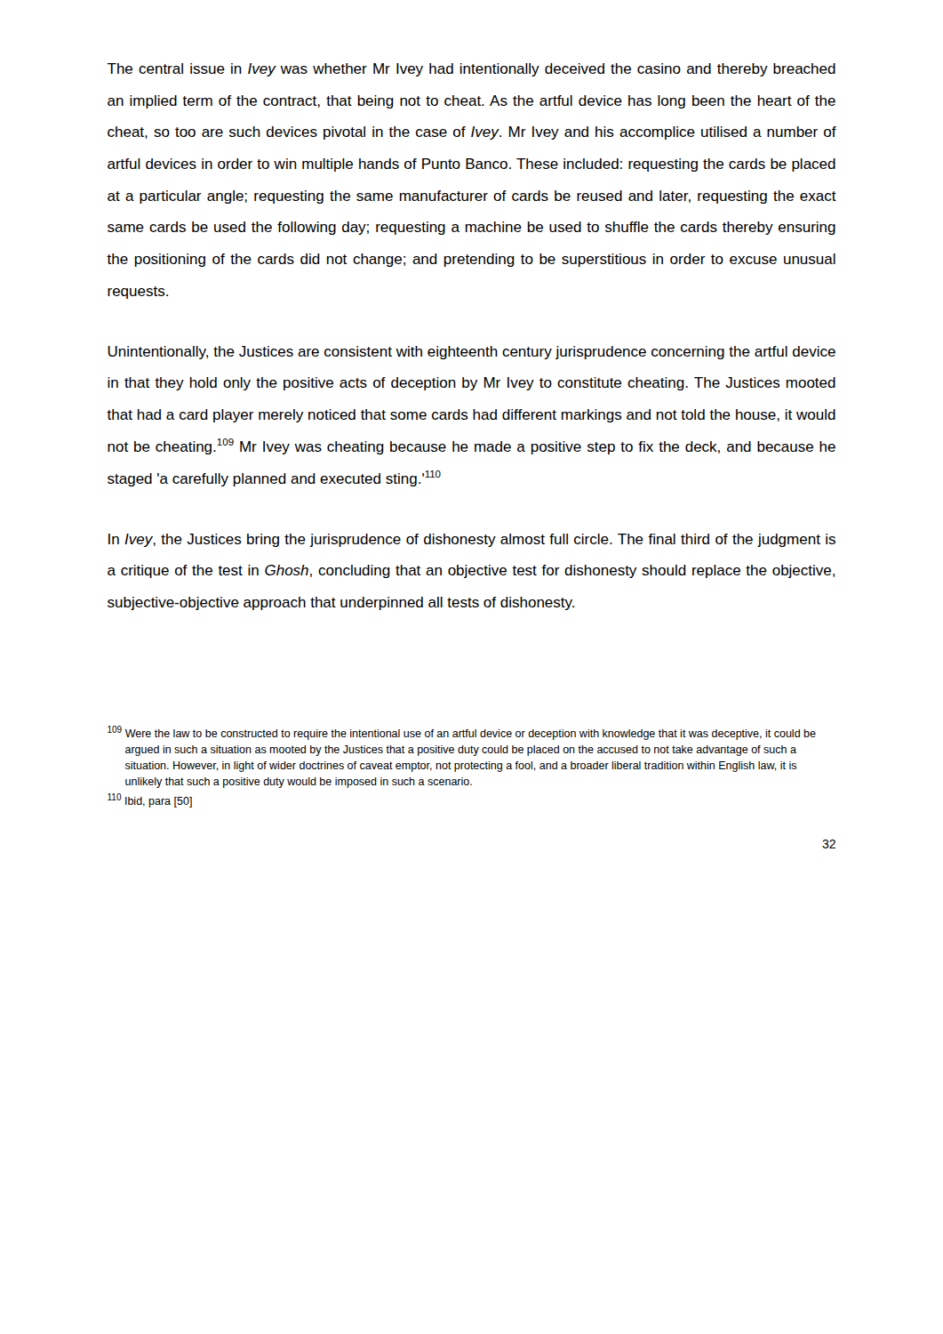The central issue in Ivey was whether Mr Ivey had intentionally deceived the casino and thereby breached an implied term of the contract, that being not to cheat. As the artful device has long been the heart of the cheat, so too are such devices pivotal in the case of Ivey. Mr Ivey and his accomplice utilised a number of artful devices in order to win multiple hands of Punto Banco. These included: requesting the cards be placed at a particular angle; requesting the same manufacturer of cards be reused and later, requesting the exact same cards be used the following day; requesting a machine be used to shuffle the cards thereby ensuring the positioning of the cards did not change; and pretending to be superstitious in order to excuse unusual requests.
Unintentionally, the Justices are consistent with eighteenth century jurisprudence concerning the artful device in that they hold only the positive acts of deception by Mr Ivey to constitute cheating. The Justices mooted that had a card player merely noticed that some cards had different markings and not told the house, it would not be cheating.109 Mr Ivey was cheating because he made a positive step to fix the deck, and because he staged 'a carefully planned and executed sting.'110
In Ivey, the Justices bring the jurisprudence of dishonesty almost full circle. The final third of the judgment is a critique of the test in Ghosh, concluding that an objective test for dishonesty should replace the objective, subjective-objective approach that underpinned all tests of dishonesty.
109 Were the law to be constructed to require the intentional use of an artful device or deception with knowledge that it was deceptive, it could be argued in such a situation as mooted by the Justices that a positive duty could be placed on the accused to not take advantage of such a situation. However, in light of wider doctrines of caveat emptor, not protecting a fool, and a broader liberal tradition within English law, it is unlikely that such a positive duty would be imposed in such a scenario.
110 Ibid, para [50]
32